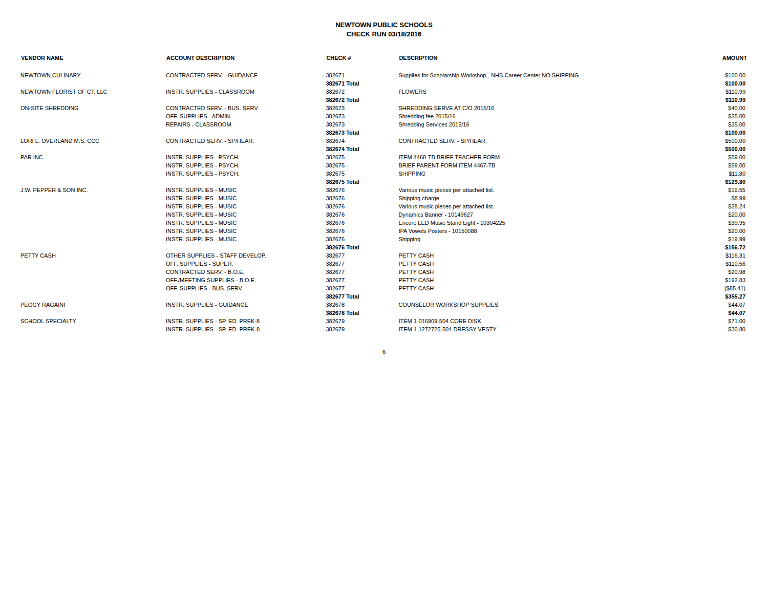NEWTOWN PUBLIC SCHOOLS
CHECK RUN 03/18/2016
| VENDOR NAME | ACCOUNT DESCRIPTION | CHECK # | DESCRIPTION | AMOUNT |
| --- | --- | --- | --- | --- |
| NEWTOWN CULINARY | CONTRACTED SERV. - GUIDANCE | 382671 | Supplies for Scholarship Workshop - NHS Career Center NO SHIPPING | $100.00 |
| | | 382671 Total | | $100.00 |
| NEWTOWN FLORIST OF CT, LLC | INSTR. SUPPLIES - CLASSROOM | 382672 | FLOWERS | $110.99 |
| | | 382672 Total | | $110.99 |
| ON-SITE SHREDDING | CONTRACTED SERV. - BUS. SERV. | 382673 | SHREDDING SERVE AT C/O 2015/16 | $40.00 |
| | OFF. SUPPLIES - ADMIN. | 382673 | Shredding fee.2015/16 | $25.00 |
| | REPAIRS - CLASSROOM | 382673 | Shredding Services 2015/16 | $35.00 |
| | | 382673 Total | | $100.00 |
| LORI L. OVERLAND M.S. CCC | CONTRACTED SERV. - SP/HEAR. | 382674 | CONTRACTED SERV. - SP/HEAR. | $500.00 |
| | | 382674 Total | | $500.00 |
| PAR INC. | INSTR. SUPPLIES - PSYCH. | 382675 | ITEM 4468-TB BRIEF TEACHER FORM | $59.00 |
| | INSTR. SUPPLIES - PSYCH. | 382675 | BRIEF PARENT FORM ITEM 4467-TB | $59.00 |
| | INSTR. SUPPLIES - PSYCH. | 382675 | SHIPPING | $11.80 |
| | | 382675 Total | | $129.80 |
| J.W. PEPPER & SON INC. | INSTR. SUPPLIES - MUSIC | 382676 | Various music pieces per attached list. | $19.55 |
| | INSTR. SUPPLIES - MUSIC | 382676 | Shipping charge | $8.99 |
| | INSTR. SUPPLIES - MUSIC | 382676 | Various music pieces per attached list. | $28.24 |
| | INSTR. SUPPLIES - MUSIC | 382676 | Dynamics Banner - 10149627 | $20.00 |
| | INSTR. SUPPLIES - MUSIC | 382676 | Encore LED Music Stand Light - 10304225 | $39.95 |
| | INSTR. SUPPLIES - MUSIC | 382676 | IPA Vowels Posters - 10150088 | $20.00 |
| | INSTR. SUPPLIES - MUSIC | 382676 | Shipping | $19.99 |
| | | 382676 Total | | $156.72 |
| PETTY CASH | OTHER SUPPLIES - STAFF DEVELOP. | 382677 | PETTY CASH | $116.31 |
| | OFF. SUPPLIES - SUPER. | 382677 | PETTY CASH | $110.56 |
| | CONTRACTED SERV. - B.O.E. | 382677 | PETTY CASH | $20.98 |
| | OFF./MEETING SUPPLIES - B.O.E. | 382677 | PETTY CASH | $192.83 |
| | OFF. SUPPLIES - BUS. SERV. | 382677 | PETTY CASH | ($85.41) |
| | | 382677 Total | | $355.27 |
| PEGGY RAGAINI | INSTR. SUPPLIES - GUIDANCE | 382678 | COUNSELOR WORKSHOP SUPPLIES | $44.07 |
| | | 382678 Total | | $44.07 |
| SCHOOL SPECIALTY | INSTR. SUPPLIES - SP. ED. PREK-8 | 382679 | ITEM 1-016909-504 CORE DISK | $71.00 |
| | INSTR. SUPPLIES - SP. ED. PREK-8 | 382679 | ITEM 1-1272725-504 DRESSY VESTY | $30.80 |
6